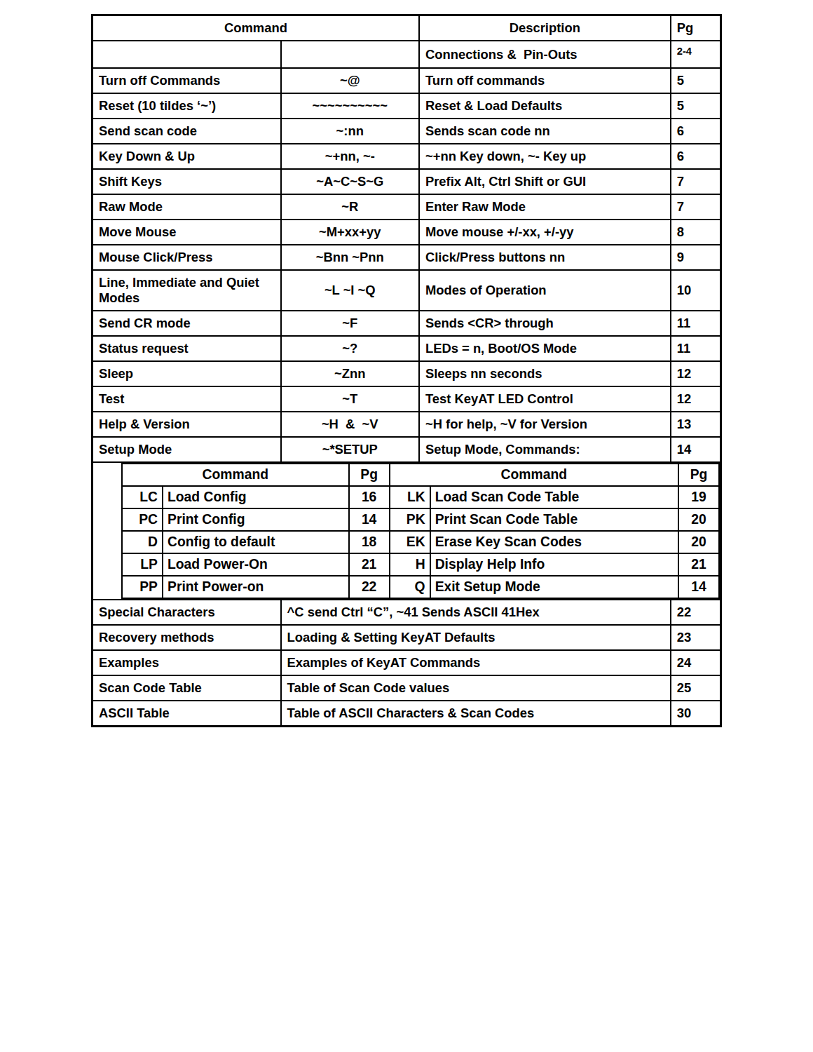| Command | Description | Pg |
| --- | --- | --- |
| | | Connections & Pin-Outs | 2-4 |
| Turn off Commands | ~@ | Turn off commands | 5 |
| Reset (10 tildes ‘~’) | ~~~~~~~~~~ | Reset & Load Defaults | 5 |
| Send scan code | ~:nn | Sends scan code nn | 6 |
| Key Down & Up | ~+nn, ~- | ~+nn Key down, ~- Key up | 6 |
| Shift Keys | ~A~C~S~G | Prefix Alt, Ctrl Shift or GUI | 7 |
| Raw Mode | ~R | Enter Raw Mode | 7 |
| Move Mouse | ~M+xx+yy | Move mouse +/-xx, +/-yy | 8 |
| Mouse Click/Press | ~Bnn ~Pnn | Click/Press buttons nn | 9 |
| Line, Immediate and Quiet Modes | ~L ~I ~Q | Modes of Operation | 10 |
| Send CR mode | ~F | Sends <CR> through | 11 |
| Status request | ~? | LEDs = n, Boot/OS Mode | 11 |
| Sleep | ~Znn | Sleeps nn seconds | 12 |
| Test | ~T | Test KeyAT LED Control | 12 |
| Help & Version | ~H & ~V | ~H for help, ~V for Version | 13 |
| Setup Mode | ~*SETUP | Setup Mode, Commands: | 14 |
| / / Command / Pg / Command / Pg / / / LC / Load Config / 16 / LK / Load Scan Code Table / 19 / / / PC / Print Config / 14 / PK / Print Scan Code Table / 20 / / / D / Config to default / 18 / EK / Erase Key Scan Codes / 20 / / / LP / Load Power-On / 21 / H / Display Help Info / 21 / / / PP / Print Power-on / 22 / Q / Exit Setup Mode / 14 / |
| Special Characters | ^C send Ctrl “C”, ~41 Sends ASCII 41Hex | 22 |
| Recovery methods | Loading & Setting KeyAT Defaults | 23 |
| Examples | Examples of KeyAT Commands | 24 |
| Scan Code Table | Table of Scan Code values | 25 |
| ASCII Table | Table of ASCII Characters & Scan Codes | 30 |